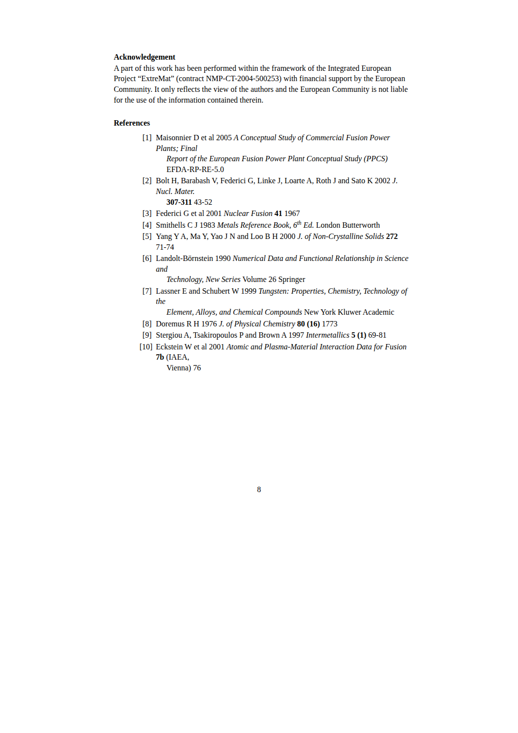Acknowledgement
A part of this work has been performed within the framework of the Integrated European Project “ExtreMat” (contract NMP-CT-2004-500253) with financial support by the European Community. It only reflects the view of the authors and the European Community is not liable for the use of the information contained therein.
References
[1] Maisonnier D et al 2005 A Conceptual Study of Commercial Fusion Power Plants; Final Report of the European Fusion Power Plant Conceptual Study (PPCS) EFDA-RP-RE-5.0
[2] Bolt H, Barabash V, Federici G, Linke J, Loarte A, Roth J and Sato K 2002 J. Nucl. Mater. 307-311 43-52
[3] Federici G et al 2001 Nuclear Fusion 41 1967
[4] Smithells C J 1983 Metals Reference Book, 6th Ed. London Butterworth
[5] Yang Y A, Ma Y, Yao J N and Loo B H 2000 J. of Non-Crystalline Solids 272 71-74
[6] Landolt-Börnstein 1990 Numerical Data and Functional Relationship in Science and Technology, New Series Volume 26 Springer
[7] Lassner E and Schubert W 1999 Tungsten: Properties, Chemistry, Technology of the Element, Alloys, and Chemical Compounds New York Kluwer Academic
[8] Doremus R H 1976 J. of Physical Chemistry 80 (16) 1773
[9] Stergiou A, Tsakiropoulos P and Brown A 1997 Intermetallics 5 (1) 69-81
[10] Eckstein W et al 2001 Atomic and Plasma-Material Interaction Data for Fusion 7b (IAEA,Vienna) 76
8